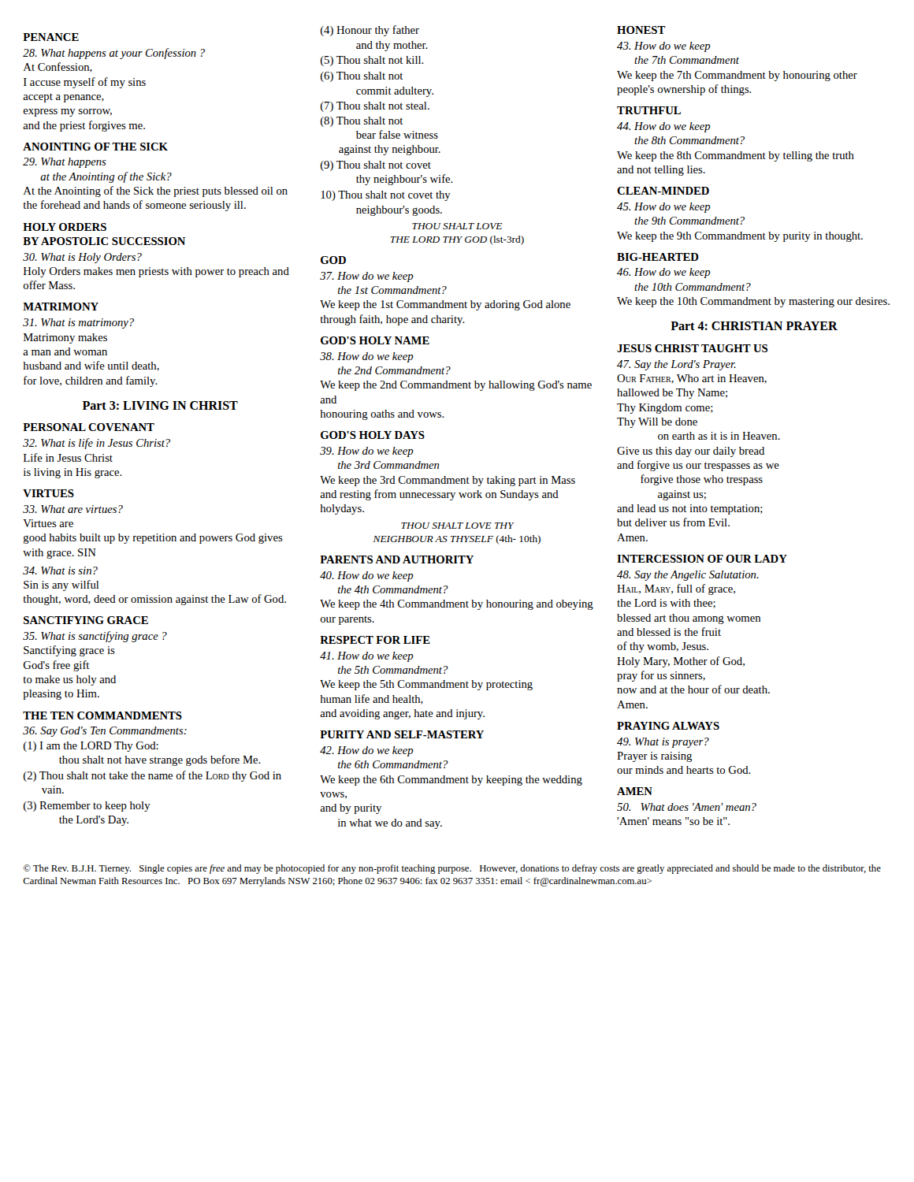PENANCE
28. What happens at your Confession ?
At Confession,
I accuse myself of my sins
accept a penance,
express my sorrow,
and the priest forgives me.
ANOINTING OF THE SICK
29. What happens
at the Anointing of the Sick?
At the Anointing of the Sick the priest puts blessed oil on the forehead and hands of someone seriously ill.
HOLY ORDERS
BY APOSTOLIC SUCCESSION
30. What is Holy Orders?
Holy Orders makes men priests with power to preach and offer Mass.
MATRIMONY
31. What is matrimony?
Matrimony makes
a man and woman
husband and wife until death,
for love, children and family.
Part 3: LIVING IN CHRIST
PERSONAL COVENANT
32. What is life in Jesus Christ?
Life in Jesus Christ
is living in His grace.
VIRTUES
33. What are virtues?
Virtues are
good habits built up by repetition and powers God gives with grace. SIN
34. What is sin?
Sin is any wilful
thought, word, deed or omission against the Law of God.
SANCTIFYING GRACE
35. What is sanctifying grace ?
Sanctifying grace is
God's free gift
to make us holy and
pleasing to Him.
THE TEN COMMANDMENTS
36. Say God's Ten Commandments:
(1) I am the LORD Thy God:
thou shalt not have strange gods before Me.
(2) Thou shalt not take the name of the Lord thy God in vain.
(3) Remember to keep holy
the Lord's Day.
(4) Honour thy father
and thy mother.
(5) Thou shalt not kill.
(6) Thou shalt not
commit adultery.
(7) Thou shalt not steal.
(8) Thou shalt not
bear false witness
against thy neighbour.
(9) Thou shalt not covet
thy neighbour's wife.
10) Thou shalt not covet thy
neighbour's goods.
THOU SHALT LOVE
THE LORD THY GOD (lst-3rd)
GOD
37. How do we keep
the 1st Commandment?
We keep the 1st Commandment by adoring God alone
through faith, hope and charity.
GOD'S HOLY NAME
38. How do we keep
the 2nd Commandment?
We keep the 2nd Commandment by hallowing God's name and
honouring oaths and vows.
GOD'S HOLY DAYS
39. How do we keep
the 3rd Commandmen
We keep the 3rd Commandment by taking part in Mass and resting from unnecessary work on Sundays and holydays.
THOU SHALT LOVE THY
NEIGHBOUR AS THYSELF (4th- 10th)
PARENTS AND AUTHORITY
40. How do we keep
the 4th Commandment?
We keep the 4th Commandment by honouring and obeying
our parents.
RESPECT FOR LIFE
41. How do we keep
the 5th Commandment?
We keep the 5th Commandment by protecting
human life and health,
and avoiding anger, hate and injury.
PURITY AND SELF-MASTERY
42. How do we keep
the 6th Commandment?
We keep the 6th Commandment by keeping the wedding vows,
and by purity
in what we do and say.
HONEST
43. How do we keep
the 7th Commandment
We keep the 7th Commandment by honouring other people's ownership of things.
TRUTHFUL
44. How do we keep
the 8th Commandment?
We keep the 8th Commandment by telling the truth
and not telling lies.
CLEAN-MINDED
45. How do we keep
the 9th Commandment?
We keep the 9th Commandment by purity in thought.
BIG-HEARTED
46. How do we keep
the 10th Commandment?
We keep the 10th Commandment by mastering our desires.
Part 4: CHRISTIAN PRAYER
JESUS CHRIST TAUGHT US
47. Say the Lord's Prayer.
Our Father, Who art in Heaven,
hallowed be Thy Name;
Thy Kingdom come;
Thy Will be done
on earth as it is in Heaven. Give us this day our daily bread
and forgive us our trespasses as we
forgive those who trespass against us; and lead us not into temptation;
but deliver us from Evil.
Amen.
INTERCESSION OF OUR LADY
48. Say the Angelic Salutation.
Hail, Mary, full of grace,
the Lord is with thee;
blessed art thou among women
and blessed is the fruit
of thy womb, Jesus.
Holy Mary, Mother of God,
pray for us sinners,
now and at the hour of our death.
Amen.
PRAYING ALWAYS
49. What is prayer?
Prayer is raising
our minds and hearts to God.
AMEN
50. What does 'Amen' mean?
'Amen' means "so be it".
© The Rev. B.J.H. Tierney. Single copies are free and may be photocopied for any non-profit teaching purpose. However, donations to defray costs are greatly appreciated and should be made to the distributor, the Cardinal Newman Faith Resources Inc. PO Box 697 Merrylands NSW 2160; Phone 02 9637 9406: fax 02 9637 3351: email < fr@cardinalnewman.com.au>